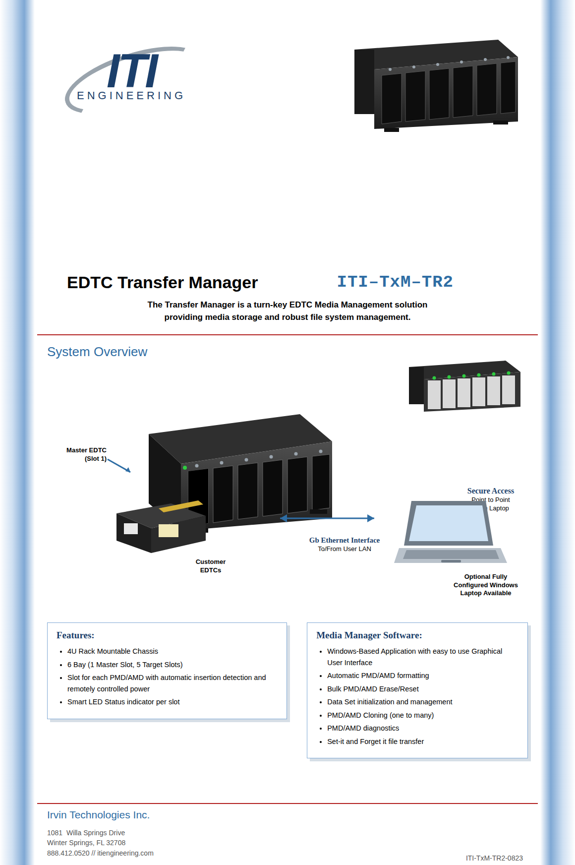ITI
ENGINEERING
EDTC Transfer Manager
ITI–TxM–TR2
The Transfer Manager is a turn-key EDTC Media Management solution
providing media storage and robust file system management.
System Overview
Master EDTC
(Slot 1)
Customer
EDTCs
Gb Ethernet Interface To/From User LAN
Secure Access Point to Point
From Laptop
Optional Fully
Configured Windows
Laptop Available
Features:
4U Rack Mountable Chassis
6 Bay (1 Master Slot, 5 Target Slots)
Slot for each PMD/AMD with automatic insertion detection and remotely controlled power
Smart LED Status indicator per slot
Media Manager Software:
Windows-Based Application with easy to use Graphical User Interface
Automatic PMD/AMD formatting
Bulk PMD/AMD Erase/Reset
Data Set initialization and management
PMD/AMD Cloning (one to many)
PMD/AMD diagnostics
Set-it and Forget it file transfer
Irvin Technologies Inc.
1081 Willa Springs Drive
Winter Springs, FL 32708
888.412.0520 // itiengineering.com
ITI-TxM-TR2-0823